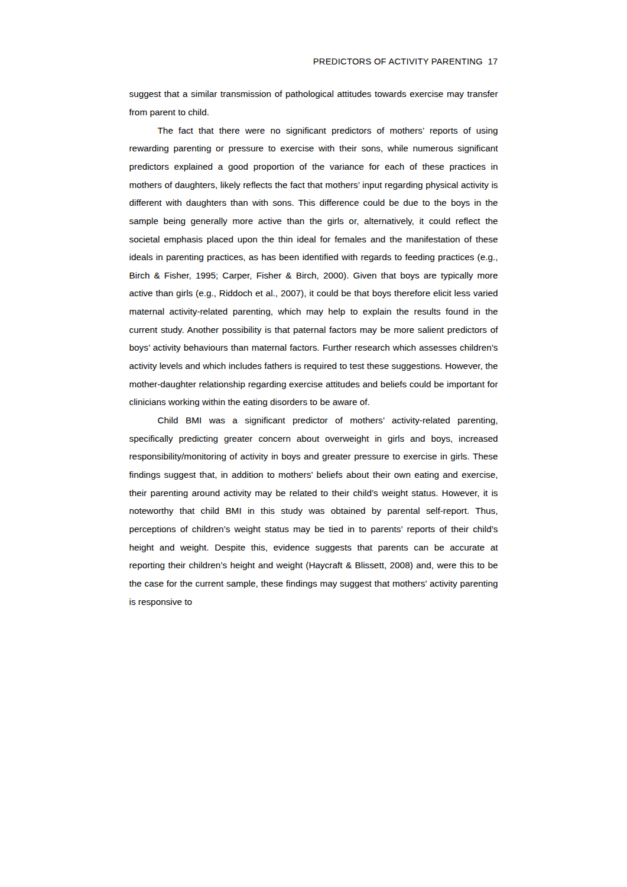PREDICTORS OF ACTIVITY PARENTING 17
suggest that a similar transmission of pathological attitudes towards exercise may transfer from parent to child.
The fact that there were no significant predictors of mothers’ reports of using rewarding parenting or pressure to exercise with their sons, while numerous significant predictors explained a good proportion of the variance for each of these practices in mothers of daughters, likely reflects the fact that mothers’ input regarding physical activity is different with daughters than with sons. This difference could be due to the boys in the sample being generally more active than the girls or, alternatively, it could reflect the societal emphasis placed upon the thin ideal for females and the manifestation of these ideals in parenting practices, as has been identified with regards to feeding practices (e.g., Birch & Fisher, 1995; Carper, Fisher & Birch, 2000). Given that boys are typically more active than girls (e.g., Riddoch et al., 2007), it could be that boys therefore elicit less varied maternal activity-related parenting, which may help to explain the results found in the current study. Another possibility is that paternal factors may be more salient predictors of boys’ activity behaviours than maternal factors. Further research which assesses children’s activity levels and which includes fathers is required to test these suggestions. However, the mother-daughter relationship regarding exercise attitudes and beliefs could be important for clinicians working within the eating disorders to be aware of.
Child BMI was a significant predictor of mothers’ activity-related parenting, specifically predicting greater concern about overweight in girls and boys, increased responsibility/monitoring of activity in boys and greater pressure to exercise in girls. These findings suggest that, in addition to mothers’ beliefs about their own eating and exercise, their parenting around activity may be related to their child’s weight status. However, it is noteworthy that child BMI in this study was obtained by parental self-report. Thus, perceptions of children’s weight status may be tied in to parents’ reports of their child’s height and weight. Despite this, evidence suggests that parents can be accurate at reporting their children’s height and weight (Haycraft & Blissett, 2008) and, were this to be the case for the current sample, these findings may suggest that mothers’ activity parenting is responsive to